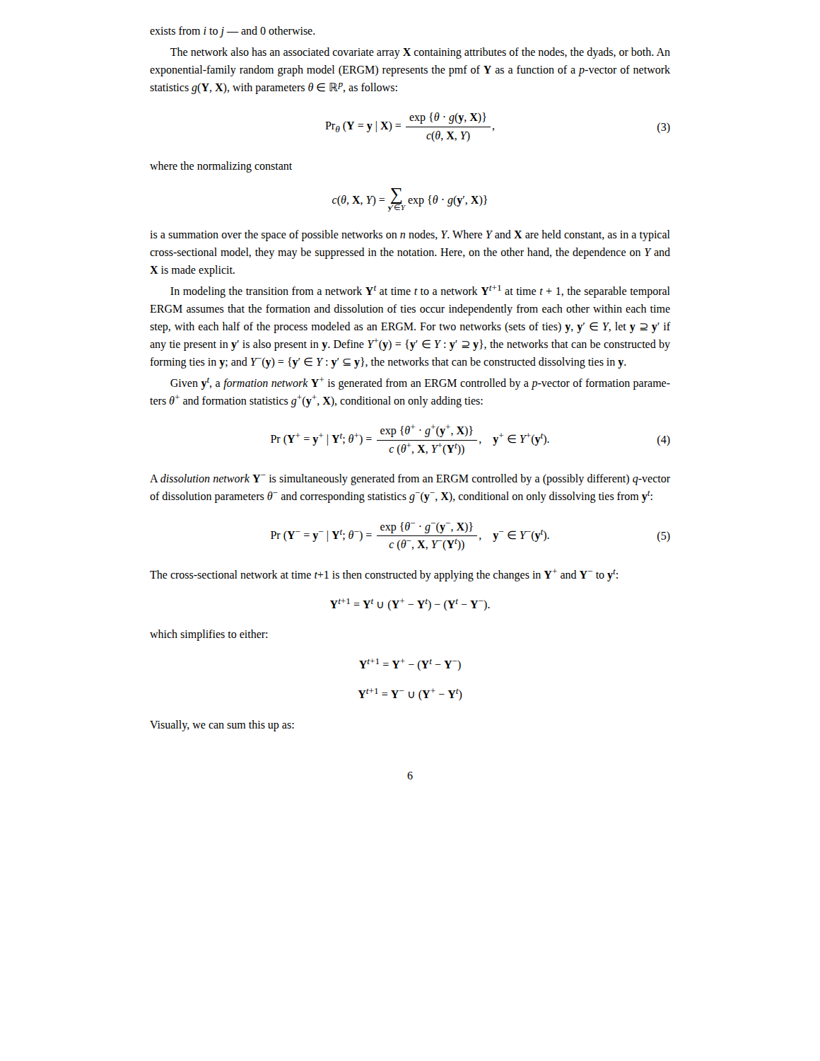exists from i to j — and 0 otherwise.
The network also has an associated covariate array X containing attributes of the nodes, the dyads, or both. An exponential-family random graph model (ERGM) represents the pmf of Y as a function of a p-vector of network statistics g(Y, X), with parameters θ ∈ ℝp, as follows:
Prθ (Y = y | X) = exp {θ · g(y, X)}c(θ, X, Y), (3)
where the normalizing constant
c(θ, X, Y) = ∑y′∈Y exp {θ · g(y′, X)}
is a summation over the space of possible networks on n nodes, Y. Where Y and X are held constant, as in a typical cross-sectional model, they may be suppressed in the notation. Here, on the other hand, the dependence on Y and X is made explicit.
In modeling the transition from a network Yt at time t to a network Yt+1 at time t + 1, the separable temporal ERGM assumes that the formation and dissolution of ties occur independently from each other within each time step, with each half of the process modeled as an ERGM. For two networks (sets of ties) y, y′ ∈ Y, let y ⊇ y′ if any tie present in y′ is also present in y. Define Y+(y) = {y′ ∈ Y : y′ ⊇ y}, the networks that can be constructed by forming ties in y; and Y−(y) = {y′ ∈ Y : y′ ⊆ y}, the networks that can be constructed dissolving ties in y.
Given yt, a formation network Y+ is generated from an ERGM controlled by a p-vector of formation parameters θ+ and formation statistics g+(y+, X), conditional on only adding ties:
Pr (Y+ = y+ | Yt; θ+) = exp {θ+ · g+(y+, X)}c (θ+, X, Y+(Yt)), y+ ∈ Y+(yt). (4)
A dissolution network Y− is simultaneously generated from an ERGM controlled by a (possibly different) q-vector of dissolution parameters θ− and corresponding statistics g−(y−, X), conditional on only dissolving ties from yt:
Pr (Y− = y− | Yt; θ−) = exp {θ− · g−(y−, X)}c (θ−, X, Y−(Yt)), y− ∈ Y−(yt). (5)
The cross-sectional network at time t+1 is then constructed by applying the changes in Y+ and Y− to yt:
Yt+1 = Yt ∪ (Y+ − Yt) − (Yt − Y−).
which simplifies to either:
Yt+1 = Y+ − (Yt − Y−)
Yt+1 = Y− ∪ (Y+ − Yt)
Visually, we can sum this up as:
6